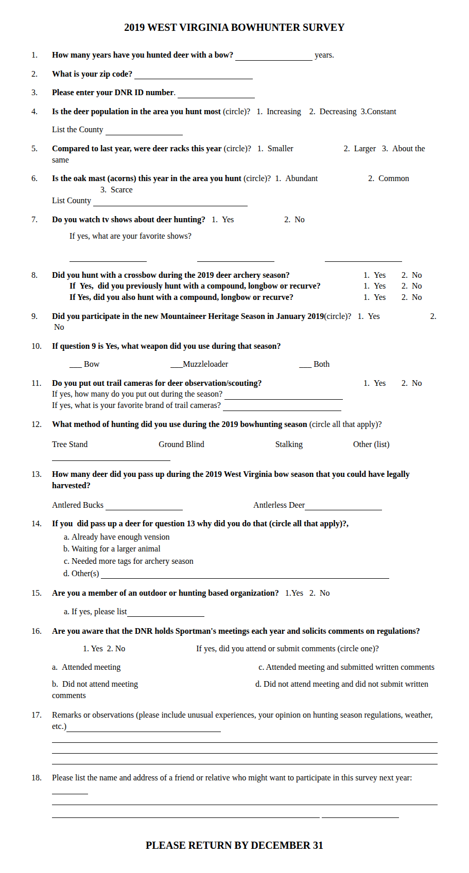2019 WEST VIRGINIA BOWHUNTER SURVEY
| 1. | How many years have you hunted deer with a bow? years. |
| 2. | What is your zip code? |
| 3. | Please enter your DNR ID number . |
| 4. | Is the deer population in the area you hunt most (circle)? 1. Increasing 2. Decreasing 3.Constant List the County |
| 5. | Compared to last year, were deer racks this year (circle)? 1. Smaller 2. Larger 3. About the same |
| 6. | Is the oak mast (acorns) this year in the area you hunt (circle)? 1. Abundant 2. Common 3. Scarce List County |
| 7. | Do you watch tv shows about deer hunting? 1. Yes 2. No If yes, what are your favorite shows? |
| 8. | 1. Yes 2. No 1. Yes 2. No 1. Yes 2. No Did you hunt with a crossbow during the 2019 deer archery season? If Yes, did you previously hunt with a compound, longbow or recurve? If Yes, did you also hunt with a compound, longbow or recurve? |
| 9. | Did you participate in the new Mountaineer Heritage Season in January 2019 (circle)? 1. Yes 2. No |
| 10. | If question 9 is Yes, what weapon did you use during that season? ___ Bow ___Muzzleloader ___ Both |
| 11. | 1. Yes 2. No Do you put out trail cameras for deer observation/scouting? If yes, how many do you put out during the season? If yes, what is your favorite brand of trail cameras? |
| 12. | What method of hunting did you use during the 2019 bowhunting season (circle all that apply)? Tree Stand Ground Blind Stalking Other (list) |
| 13. | How many deer did you pass up during the 2019 West Virginia bow season that you could have legally harvested? Antlered Bucks Antlerless Deer |
| 14. | If you did pass up a deer for question 13 why did you do that (circle all that apply)?, Already have enough vension Waiting for a larger animal Needed more tags for archery season Other(s) |
| 15. | Are you a member of an outdoor or hunting based organization? 1.Yes 2. No If yes, please list |
| 16. | Are you aware that the DNR holds Sportman's meetings each year and solicits comments on regulations? 1. Yes 2. No If yes, did you attend or submit comments (circle one)? a. Attended meeting c. Attended meeting and submitted written comments b. Did not attend meeting d. Did not attend meeting and did not submit written comments |
| 17. | Remarks or observations (please include unusual experiences, your opinion on hunting season regulations, weather, etc.) |
| 18. | Please list the name and address of a friend or relative who might want to participate in this survey next year: |
PLEASE RETURN BY DECEMBER 31